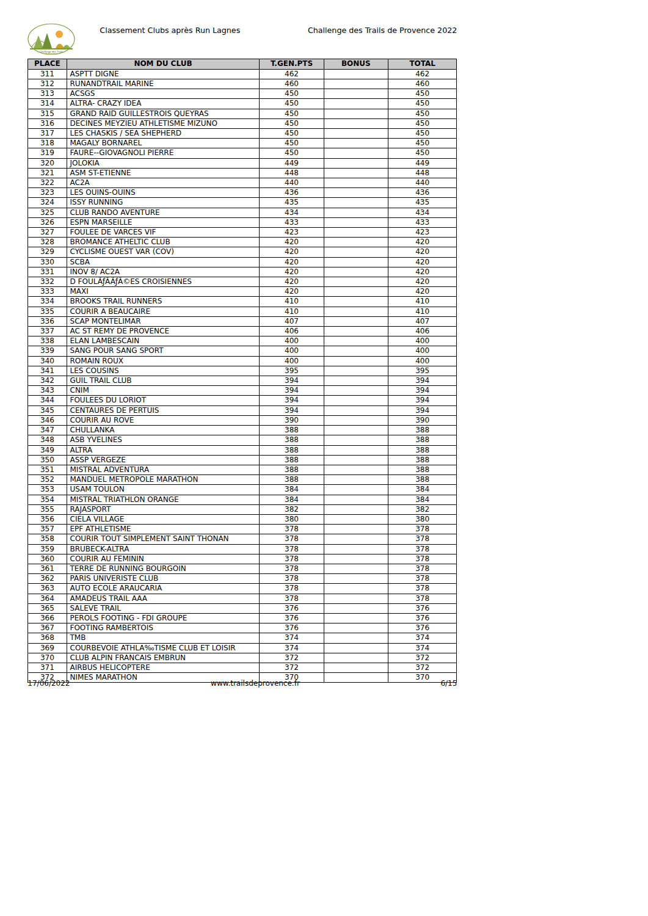Challenge des Trails de Provence
Classement Clubs après Run Lagnes
Challenge des Trails de Provence 2022
| PLACE | NOM DU CLUB | T.GEN.PTS | BONUS | TOTAL |
| --- | --- | --- | --- | --- |
| 311 | ASPTT DIGNE | 462 | | 462 |
| 312 | RUNANDTRAIL MARINE | 460 | | 460 |
| 313 | ACSGS | 450 | | 450 |
| 314 | ALTRA- CRAZY IDEA | 450 | | 450 |
| 315 | GRAND RAID GUILLESTROIS QUEYRAS | 450 | | 450 |
| 316 | DECINES MEYZIEU ATHLETISME MIZUNO | 450 | | 450 |
| 317 | LES CHASKIS / SEA SHEPHERD | 450 | | 450 |
| 318 | MAGALY BORNAREL | 450 | | 450 |
| 319 | FAURE--GIOVAGNOLI PIERRE | 450 | | 450 |
| 320 | JOLOKIA | 449 | | 449 |
| 321 | ASM ST-ETIENNE | 448 | | 448 |
| 322 | AC2A | 440 | | 440 |
| 323 | LES OUINS-OUINS | 436 | | 436 |
| 324 | ISSY RUNNING | 435 | | 435 |
| 325 | CLUB RANDO AVENTURE | 434 | | 434 |
| 326 | ESPN MARSEILLE | 433 | | 433 |
| 327 | FOULEE DE VARCES VIF | 423 | | 423 |
| 328 | BROMANCE ATHELTIC CLUB | 420 | | 420 |
| 329 | CYCLISME OUEST VAR (COV) | 420 | | 420 |
| 330 | SCBA | 420 | | 420 |
| 331 | INOV 8/ AC2A | 420 | | 420 |
| 332 | D FOULÃƒÂ­ÃƒÂ©ES CROISIENNES | 420 | | 420 |
| 333 | MAXI | 420 | | 420 |
| 334 | BROOKS TRAIL RUNNERS | 410 | | 410 |
| 335 | COURIR A BEAUCAIRE | 410 | | 410 |
| 336 | SCAP MONTELIMAR | 407 | | 407 |
| 337 | AC ST REMY DE PROVENCE | 406 | | 406 |
| 338 | ELAN LAMBESCAIN | 400 | | 400 |
| 339 | SANG POUR SANG SPORT | 400 | | 400 |
| 340 | ROMAIN ROUX | 400 | | 400 |
| 341 | LES COUSINS | 395 | | 395 |
| 342 | GUIL TRAIL CLUB | 394 | | 394 |
| 343 | CNIM | 394 | | 394 |
| 344 | FOULEES DU LORIOT | 394 | | 394 |
| 345 | CENTAURES DE PERTUIS | 394 | | 394 |
| 346 | COURIR AU ROVE | 390 | | 390 |
| 347 | CHULLANKA | 388 | | 388 |
| 348 | ASB YVELINES | 388 | | 388 |
| 349 | ALTRA | 388 | | 388 |
| 350 | ASSP VERGEZE | 388 | | 388 |
| 351 | MISTRAL ADVENTURA | 388 | | 388 |
| 352 | MANDUEL METROPOLE MARATHON | 388 | | 388 |
| 353 | USAM TOULON | 384 | | 384 |
| 354 | MISTRAL TRIATHLON ORANGE | 384 | | 384 |
| 355 | RAJASPORT | 382 | | 382 |
| 356 | CIELA VILLAGE | 380 | | 380 |
| 357 | EPF ATHLETISME | 378 | | 378 |
| 358 | COURIR TOUT SIMPLEMENT SAINT THONAN | 378 | | 378 |
| 359 | BRUBECK-ALTRA | 378 | | 378 |
| 360 | COURIR AU FEMININ | 378 | | 378 |
| 361 | TERRE DE RUNNING BOURGOIN | 378 | | 378 |
| 362 | PARIS UNIVERISTE CLUB | 378 | | 378 |
| 363 | AUTO ECOLE ARAUCARIA | 378 | | 378 |
| 364 | AMADEUS TRAIL AAA | 378 | | 378 |
| 365 | SALEVE TRAIL | 376 | | 376 |
| 366 | PEROLS FOOTING - FDI GROUPE | 376 | | 376 |
| 367 | FOOTING RAMBERTOIS | 376 | | 376 |
| 368 | TMB | 374 | | 374 |
| 369 | COURBEVOIE ATHLA‰TISME CLUB ET LOISIR | 374 | | 374 |
| 370 | CLUB ALPIN FRANCAIS EMBRUN | 372 | | 372 |
| 371 | AIRBUS HELICOPTERE | 372 | | 372 |
| 372 | NIMES MARATHON | 370 | | 370 |
17/06/2022
www.trailsdeprovence.fr
6/15